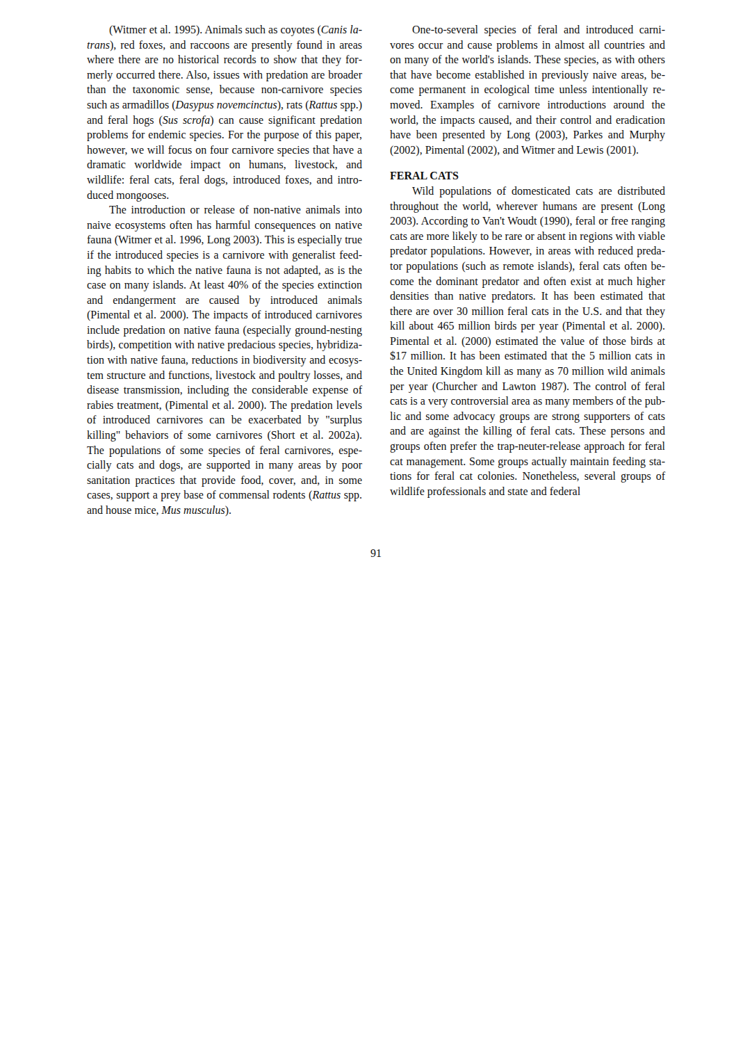(Witmer et al. 1995). Animals such as coyotes (Canis latrans), red foxes, and raccoons are presently found in areas where there are no historical records to show that they formerly occurred there. Also, issues with predation are broader than the taxonomic sense, because non-carnivore species such as armadillos (Dasypus novemcinctus), rats (Rattus spp.) and feral hogs (Sus scrofa) can cause significant predation problems for endemic species. For the purpose of this paper, however, we will focus on four carnivore species that have a dramatic worldwide impact on humans, livestock, and wildlife: feral cats, feral dogs, introduced foxes, and introduced mongooses.
The introduction or release of non-native animals into naive ecosystems often has harmful consequences on native fauna (Witmer et al. 1996, Long 2003). This is especially true if the introduced species is a carnivore with generalist feeding habits to which the native fauna is not adapted, as is the case on many islands. At least 40% of the species extinction and endangerment are caused by introduced animals (Pimental et al. 2000). The impacts of introduced carnivores include predation on native fauna (especially ground-nesting birds), competition with native predacious species, hybridization with native fauna, reductions in biodiversity and ecosystem structure and functions, livestock and poultry losses, and disease transmission, including the considerable expense of rabies treatment, (Pimental et al. 2000). The predation levels of introduced carnivores can be exacerbated by "surplus killing" behaviors of some carnivores (Short et al. 2002a). The populations of some species of feral carnivores, especially cats and dogs, are supported in many areas by poor sanitation practices that provide food, cover, and, in some cases, support a prey base of commensal rodents (Rattus spp. and house mice, Mus musculus).
One-to-several species of feral and introduced carnivores occur and cause problems in almost all countries and on many of the world's islands. These species, as with others that have become established in previously naive areas, become permanent in ecological time unless intentionally removed. Examples of carnivore introductions around the world, the impacts caused, and their control and eradication have been presented by Long (2003), Parkes and Murphy (2002), Pimental (2002), and Witmer and Lewis (2001).
Feral Cats
Wild populations of domesticated cats are distributed throughout the world, wherever humans are present (Long 2003). According to Van't Woudt (1990), feral or free ranging cats are more likely to be rare or absent in regions with viable predator populations. However, in areas with reduced predator populations (such as remote islands), feral cats often become the dominant predator and often exist at much higher densities than native predators. It has been estimated that there are over 30 million feral cats in the U.S. and that they kill about 465 million birds per year (Pimental et al. 2000). Pimental et al. (2000) estimated the value of those birds at $17 million. It has been estimated that the 5 million cats in the United Kingdom kill as many as 70 million wild animals per year (Churcher and Lawton 1987). The control of feral cats is a very controversial area as many members of the public and some advocacy groups are strong supporters of cats and are against the killing of feral cats. These persons and groups often prefer the trap-neuter-release approach for feral cat management. Some groups actually maintain feeding stations for feral cat colonies. Nonetheless, several groups of wildlife professionals and state and federal
91